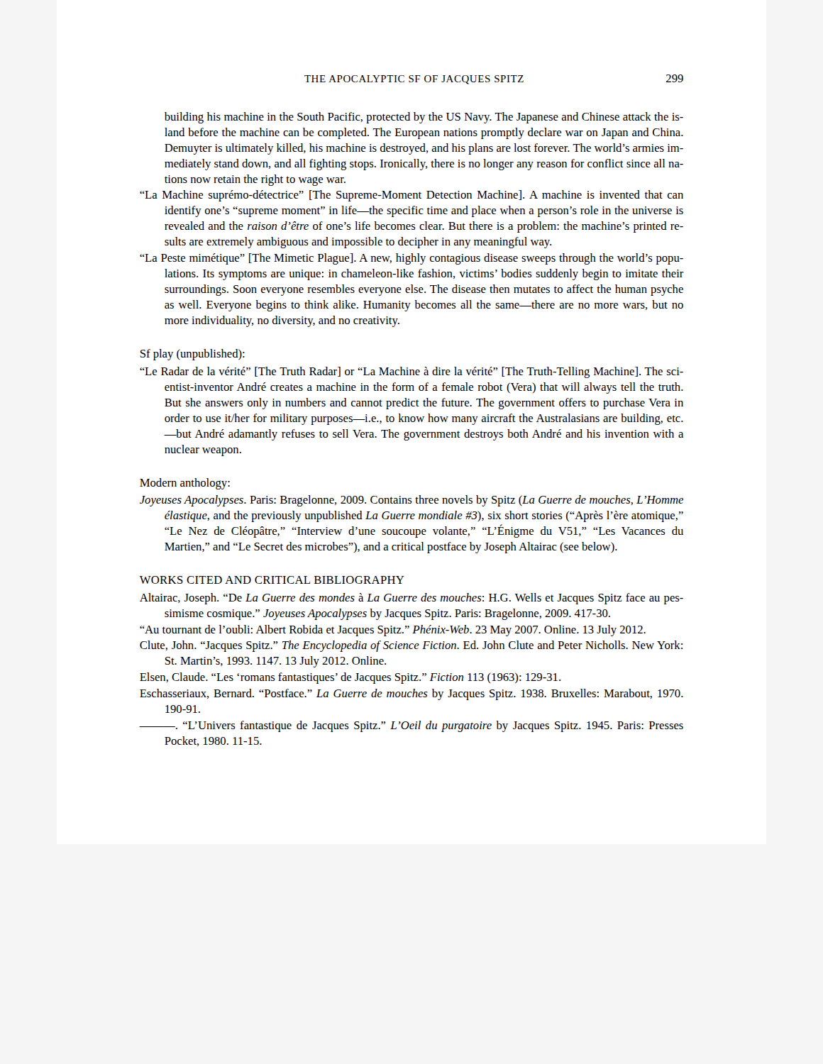THE APOCALYPTIC SF OF JACQUES SPITZ
299
building his machine in the South Pacific, protected by the US Navy. The Japanese and Chinese attack the island before the machine can be completed. The European nations promptly declare war on Japan and China. Demuyter is ultimately killed, his machine is destroyed, and his plans are lost forever. The world’s armies immediately stand down, and all fighting stops. Ironically, there is no longer any reason for conflict since all nations now retain the right to wage war.
“La Machine suprémo-détectrice” [The Supreme-Moment Detection Machine]. A machine is invented that can identify one’s “supreme moment” in life—the specific time and place when a person’s role in the universe is revealed and the raison d’être of one’s life becomes clear. But there is a problem: the machine’s printed results are extremely ambiguous and impossible to decipher in any meaningful way.
“La Peste mimétique” [The Mimetic Plague]. A new, highly contagious disease sweeps through the world’s populations. Its symptoms are unique: in chameleon-like fashion, victims’ bodies suddenly begin to imitate their surroundings. Soon everyone resembles everyone else. The disease then mutates to affect the human psyche as well. Everyone begins to think alike. Humanity becomes all the same—there are no more wars, but no more individuality, no diversity, and no creativity.
Sf play (unpublished):
“Le Radar de la vérité” [The Truth Radar] or “La Machine à dire la vérité” [The Truth-Telling Machine]. The scientist-inventor André creates a machine in the form of a female robot (Vera) that will always tell the truth. But she answers only in numbers and cannot predict the future. The government offers to purchase Vera in order to use it/her for military purposes—i.e., to know how many aircraft the Australasians are building, etc.—but André adamantly refuses to sell Vera. The government destroys both André and his invention with a nuclear weapon.
Modern anthology:
Joyeuses Apocalypses. Paris: Bragelonne, 2009. Contains three novels by Spitz (La Guerre de mouches, L’Homme élastique, and the previously unpublished La Guerre mondiale #3), six short stories (“Après l’ère atomique,” “Le Nez de Cléopâtre,” “Interview d’une soucoupe volante,” “L’Énigme du V51,” “Les Vacances du Martien,” and “Le Secret des microbes”), and a critical postface by Joseph Altairac (see below).
WORKS CITED AND CRITICAL BIBLIOGRAPHY
Altairac, Joseph. “De La Guerre des mondes à La Guerre des mouches: H.G. Wells et Jacques Spitz face au pessimisme cosmique.” Joyeuses Apocalypses by Jacques Spitz. Paris: Bragelonne, 2009. 417-30.
“Au tournant de l’oubli: Albert Robida et Jacques Spitz.” Phénix-Web. 23 May 2007. Online. 13 July 2012.
Clute, John. “Jacques Spitz.” The Encyclopedia of Science Fiction. Ed. John Clute and Peter Nicholls. New York: St. Martin’s, 1993. 1147. 13 July 2012. Online.
Elsen, Claude. “Les ‘romans fantastiques’ de Jacques Spitz.” Fiction 113 (1963): 129-31.
Eschasseriaux, Bernard. “Postface.” La Guerre de mouches by Jacques Spitz. 1938. Bruxelles: Marabout, 1970. 190-91.
———. “L’Univers fantastique de Jacques Spitz.” L’Oeil du purgatoire by Jacques Spitz. 1945. Paris: Presses Pocket, 1980. 11-15.